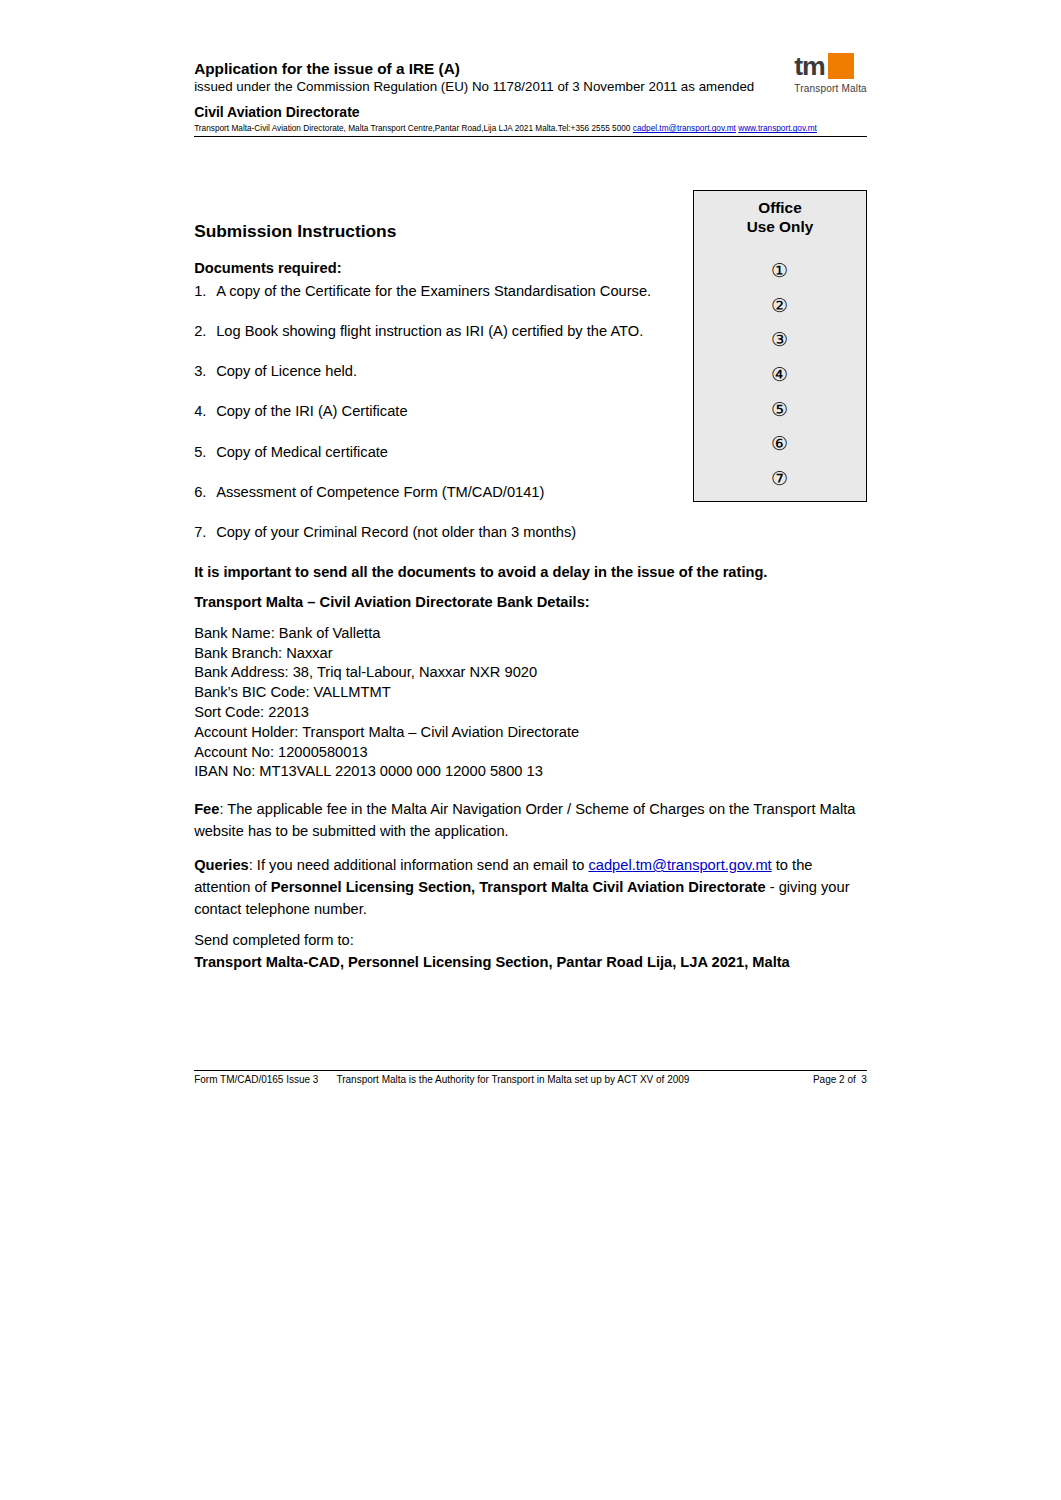Application for the issue of a IRE (A)
issued under the Commission Regulation (EU) No 1178/2011 of 3 November 2011 as amended
Civil Aviation Directorate
tm
Transport Malta
Transport Malta-Civil Aviation Directorate, Malta Transport Centre,Pantar Road,Lija LJA 2021 Malta.Tel:+356 2555 5000 cadpel.tm@transport.gov.mt www.transport.gov.mt
Office
Use Only
①
②
③
④
⑤
⑥
⑦
Submission Instructions
Documents required:
1. A copy of the Certificate for the Examiners Standardisation Course.
2. Log Book showing flight instruction as IRI (A) certified by the ATO.
3. Copy of Licence held.
4. Copy of the IRI (A) Certificate
5. Copy of Medical certificate
6. Assessment of Competence Form (TM/CAD/0141)
7. Copy of your Criminal Record (not older than 3 months)
It is important to send all the documents to avoid a delay in the issue of the rating.
Transport Malta – Civil Aviation Directorate Bank Details:
Bank Name: Bank of Valletta
Bank Branch: Naxxar
Bank Address: 38, Triq tal-Labour, Naxxar NXR 9020
Bank’s BIC Code: VALLMTMT
Sort Code: 22013
Account Holder: Transport Malta – Civil Aviation Directorate
Account No: 12000580013
IBAN No: MT13VALL 22013 0000 000 12000 5800 13
Fee: The applicable fee in the Malta Air Navigation Order / Scheme of Charges on the Transport Malta website has to be submitted with the application.
Queries: If you need additional information send an email to cadpel.tm@transport.gov.mt to the attention of Personnel Licensing Section, Transport Malta Civil Aviation Directorate - giving your contact telephone number.
Send completed form to:
Transport Malta-CAD, Personnel Licensing Section, Pantar Road Lija, LJA 2021, Malta
Form TM/CAD/0165 Issue 3
Transport Malta is the Authority for Transport in Malta set up by ACT XV of 2009
Page 2 of 3